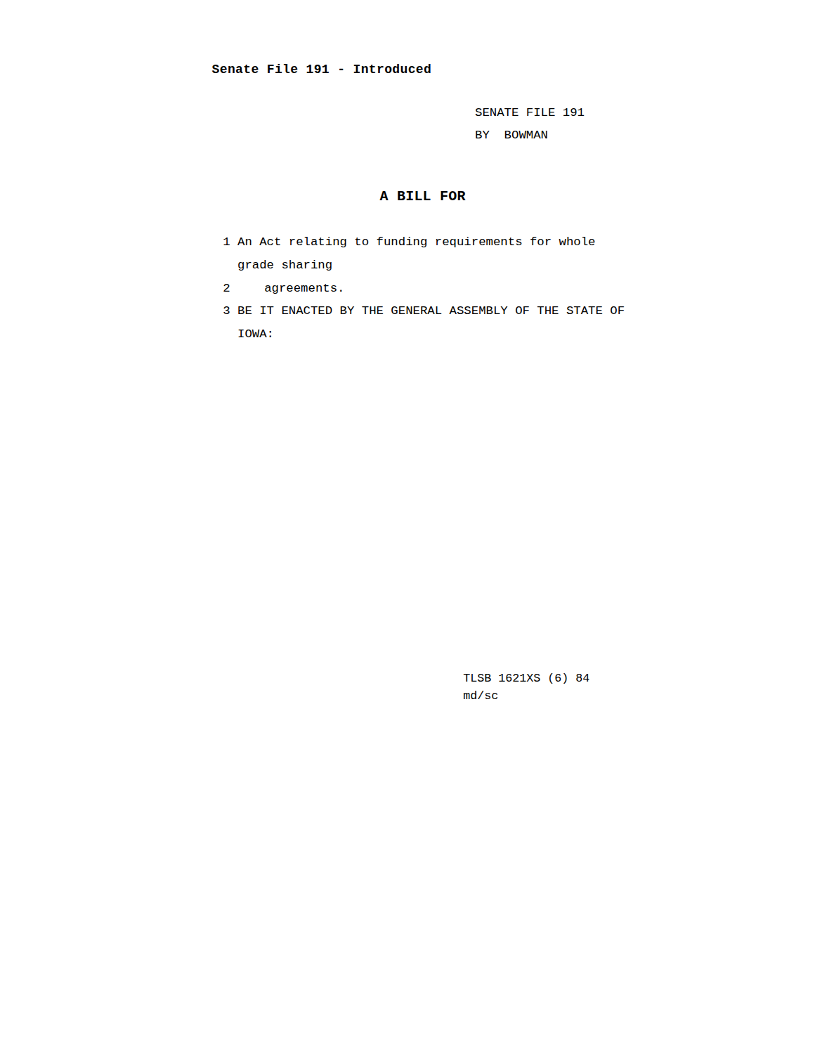Senate File 191 - Introduced
SENATE FILE 191
BY BOWMAN
A BILL FOR
An Act relating to funding requirements for whole grade sharing
agreements.
BE IT ENACTED BY THE GENERAL ASSEMBLY OF THE STATE OF IOWA:
TLSB 1621XS (6) 84
md/sc